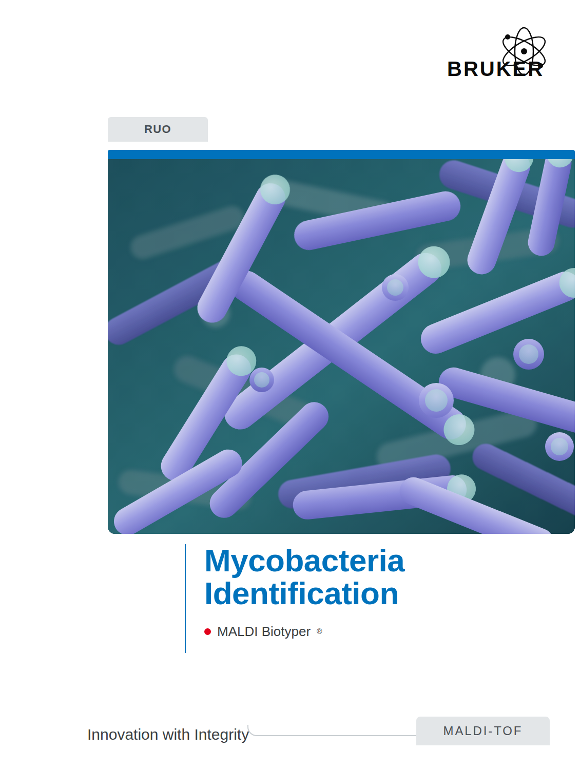BRUKER
RUO
Mycobacteria
Identification
MALDI Biotyper®
Innovation with Integrity
MALDI-TOF